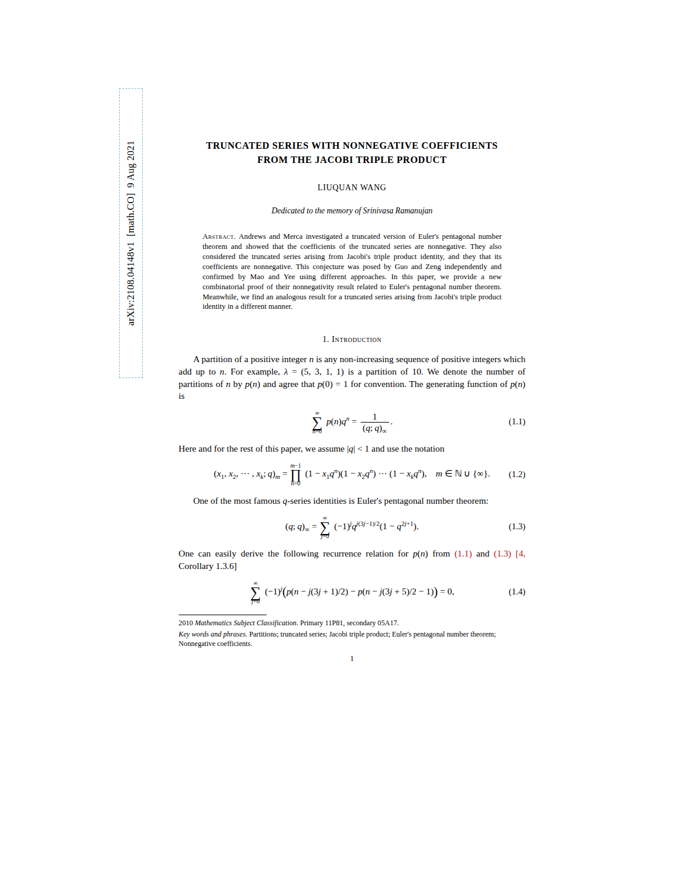arXiv:2108.04148v1 [math.CO] 9 Aug 2021
Truncated series with nonnegative coefficients
from the Jacobi triple product
Liuquan Wang
Dedicated to the memory of Srinivasa Ramanujan
Abstract. Andrews and Merca investigated a truncated version of Euler's pentagonal number theorem and showed that the coefficients of the truncated series are nonnegative. They also considered the truncated series arising from Jacobi's triple product identity, and they that its coefficients are nonnegative. This conjecture was posed by Guo and Zeng independently and confirmed by Mao and Yee using different approaches. In this paper, we provide a new combinatorial proof of their nonnegativity result related to Euler's pentagonal number theorem. Meanwhile, we find an analogous result for a truncated series arising from Jacobi's triple product identity in a different manner.
1. Introduction
A partition of a positive integer n is any non-increasing sequence of positive integers which add up to n. For example, λ = (5, 3, 1, 1) is a partition of 10. We denote the number of partitions of n by p(n) and agree that p(0) = 1 for convention. The generating function of p(n) is
∞∑n=0 p(n)qn = 1(q; q)∞. (1.1)
Here and for the rest of this paper, we assume |q| < 1 and use the notation
(x1, x2, ··· , xk; q)m = m−1∏n=0 (1 − x1qn)(1 − x2qn) ··· (1 − xkqn), m ∈ ℕ ∪ {∞}. (1.2)
One of the most famous q-series identities is Euler's pentagonal number theorem:
(q; q)∞ = ∞∑j=0 (−1)jqj(3j−1)/2(1 − q2j+1). (1.3)
One can easily derive the following recurrence relation for p(n) from (1.1) and (1.3) [4, Corollary 1.3.6]
∞∑j=0 (−1)j(p(n − j(3j + 1)/2) − p(n − j(3j + 5)/2 − 1)) = 0, (1.4)
2010 Mathematics Subject Classification. Primary 11P81, secondary 05A17.
Key words and phrases. Partitions; truncated series; Jacobi triple product; Euler's pentagonal number theorem; Nonnegative coefficients.
1